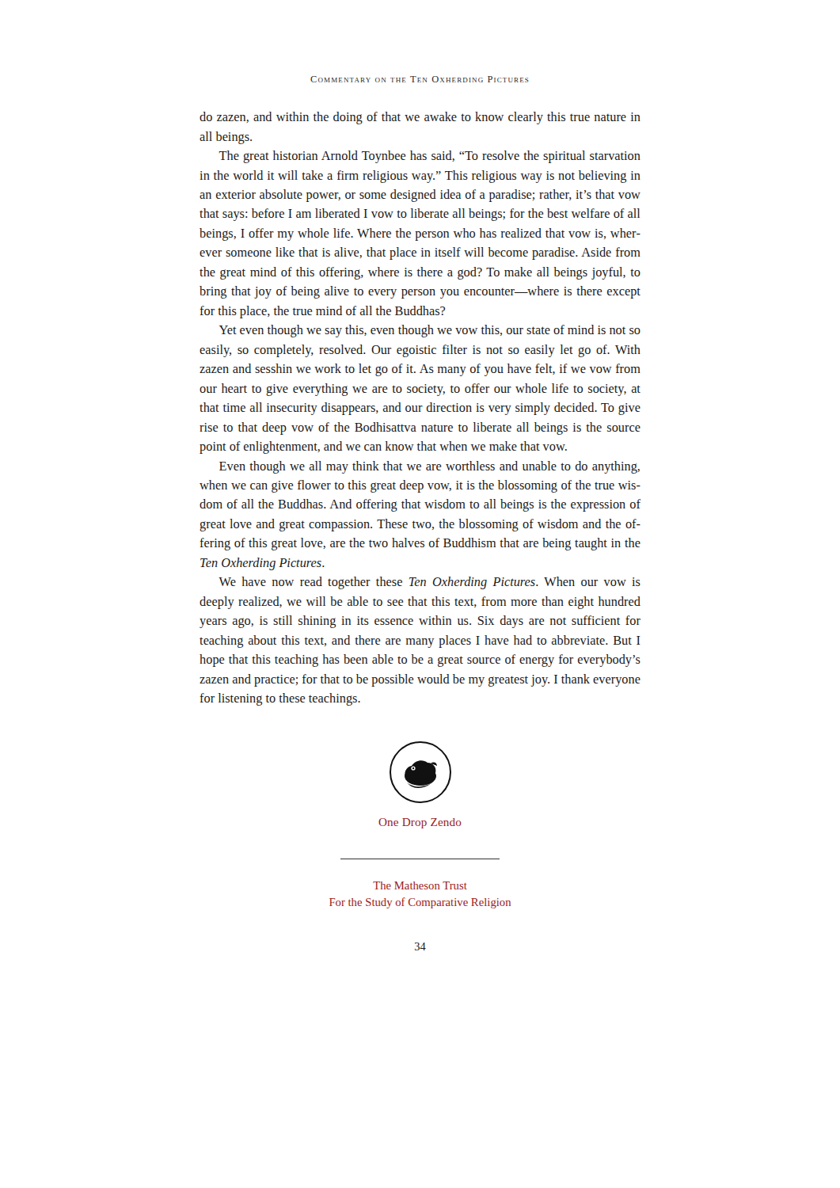Commentary on the Ten Oxherding Pictures
do zazen, and within the doing of that we awake to know clearly this true nature in all beings.
The great historian Arnold Toynbee has said, “To resolve the spiritual starvation in the world it will take a firm religious way.” This religious way is not believing in an exterior absolute power, or some designed idea of a paradise; rather, it’s that vow that says: before I am liberated I vow to liberate all beings; for the best welfare of all beings, I offer my whole life. Where the person who has realized that vow is, wherever someone like that is alive, that place in itself will become paradise. Aside from the great mind of this offering, where is there a god? To make all beings joyful, to bring that joy of being alive to every person you encounter—where is there except for this place, the true mind of all the Buddhas?
Yet even though we say this, even though we vow this, our state of mind is not so easily, so completely, resolved. Our egoistic filter is not so easily let go of. With zazen and sesshin we work to let go of it. As many of you have felt, if we vow from our heart to give everything we are to society, to offer our whole life to society, at that time all insecurity disappears, and our direction is very simply decided. To give rise to that deep vow of the Bodhisattva nature to liberate all beings is the source point of enlightenment, and we can know that when we make that vow.
Even though we all may think that we are worthless and unable to do anything, when we can give flower to this great deep vow, it is the blossoming of the true wisdom of all the Buddhas. And offering that wisdom to all beings is the expression of great love and great compassion. These two, the blossoming of wisdom and the offering of this great love, are the two halves of Buddhism that are being taught in the Ten Oxherding Pictures.
We have now read together these Ten Oxherding Pictures. When our vow is deeply realized, we will be able to see that this text, from more than eight hundred years ago, is still shining in its essence within us. Six days are not sufficient for teaching about this text, and there are many places I have had to abbreviate. But I hope that this teaching has been able to be a great source of energy for everybody’s zazen and practice; for that to be possible would be my greatest joy. I thank everyone for listening to these teachings.
One Drop Zendo
The Matheson Trust
For the Study of Comparative Religion
34